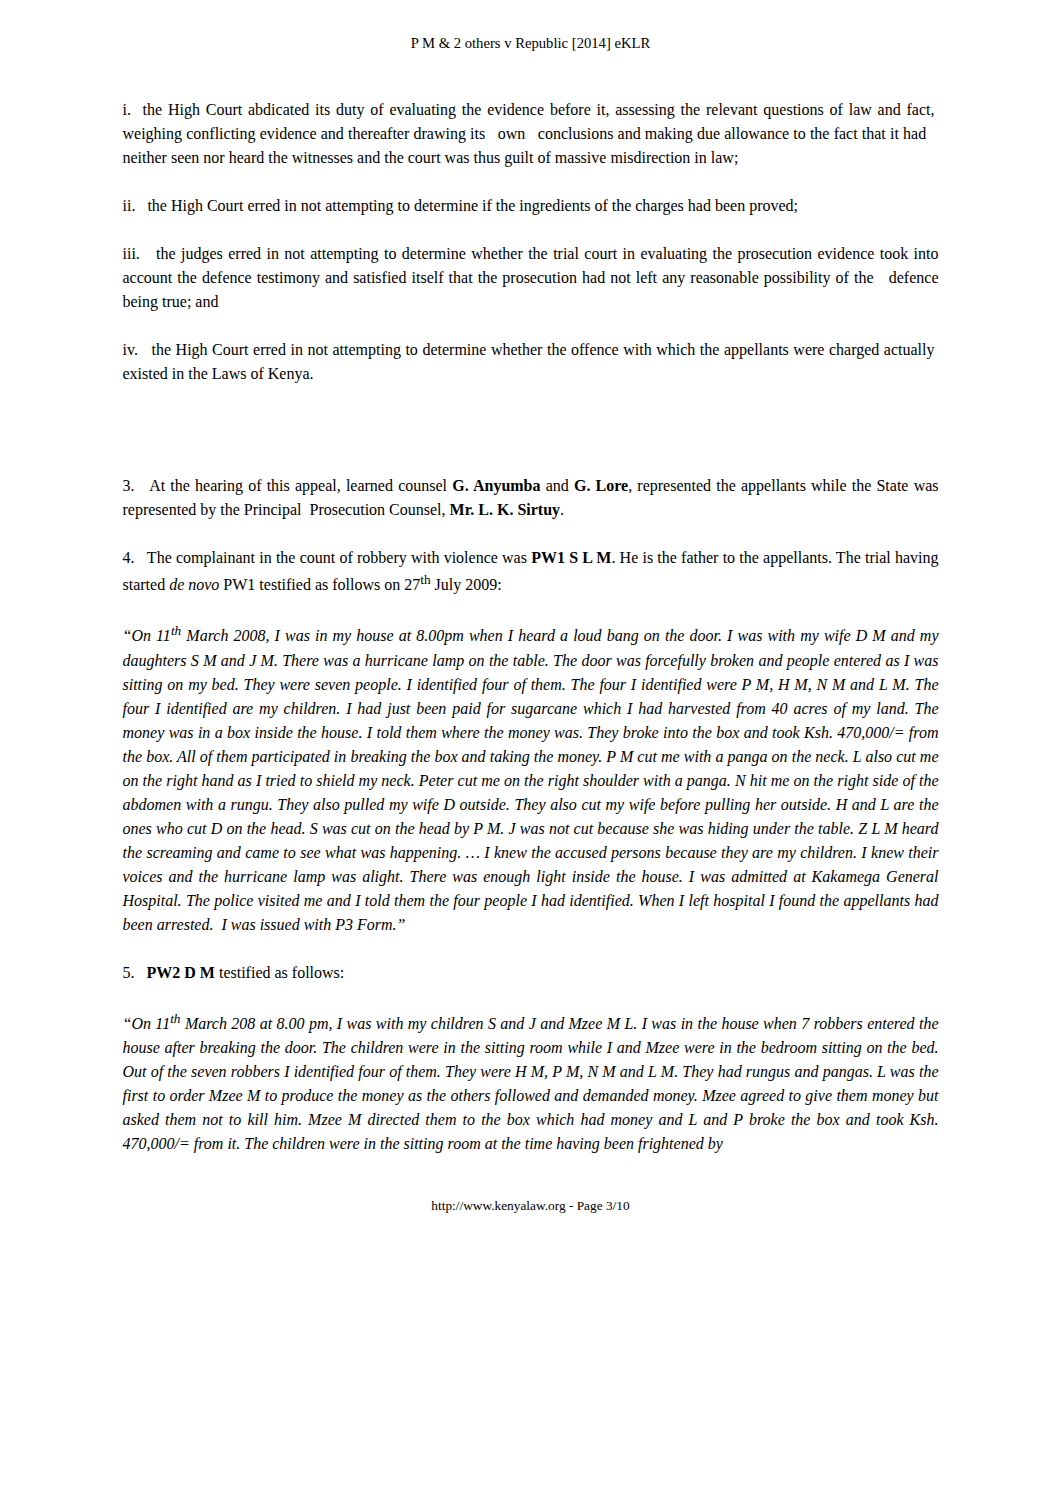P M & 2 others v Republic [2014] eKLR
i. the High Court abdicated its duty of evaluating the evidence before it, assessing the relevant questions of law and fact, weighing conflicting evidence and thereafter drawing its own conclusions and making due allowance to the fact that it had neither seen nor heard the witnesses and the court was thus guilt of massive misdirection in law;
ii. the High Court erred in not attempting to determine if the ingredients of the charges had been proved;
iii. the judges erred in not attempting to determine whether the trial court in evaluating the prosecution evidence took into account the defence testimony and satisfied itself that the prosecution had not left any reasonable possibility of the defence being true; and
iv. the High Court erred in not attempting to determine whether the offence with which the appellants were charged actually existed in the Laws of Kenya.
3. At the hearing of this appeal, learned counsel G. Anyumba and G. Lore, represented the appellants while the State was represented by the Principal Prosecution Counsel, Mr. L. K. Sirtuy.
4. The complainant in the count of robbery with violence was PW1 S L M. He is the father to the appellants. The trial having started de novo PW1 testified as follows on 27th July 2009:
“On 11th March 2008, I was in my house at 8.00pm when I heard a loud bang on the door. I was with my wife D M and my daughters S M and J M. There was a hurricane lamp on the table. The door was forcefully broken and people entered as I was sitting on my bed. They were seven people. I identified four of them. The four I identified were P M, H M, N M and L M. The four I identified are my children. I had just been paid for sugarcane which I had harvested from 40 acres of my land. The money was in a box inside the house. I told them where the money was. They broke into the box and took Ksh. 470,000/= from the box. All of them participated in breaking the box and taking the money. P M cut me with a panga on the neck. L also cut me on the right hand as I tried to shield my neck. Peter cut me on the right shoulder with a panga. N hit me on the right side of the abdomen with a rungu. They also pulled my wife D outside. They also cut my wife before pulling her outside. H and L are the ones who cut D on the head. S was cut on the head by P M. J was not cut because she was hiding under the table. Z L M heard the screaming and came to see what was happening. … I knew the accused persons because they are my children. I knew their voices and the hurricane lamp was alight. There was enough light inside the house. I was admitted at Kakamega General Hospital. The police visited me and I told them the four people I had identified. When I left hospital I found the appellants had been arrested. I was issued with P3 Form.”
5. PW2 D M testified as follows:
“On 11th March 208 at 8.00 pm, I was with my children S and J and Mzee M L. I was in the house when 7 robbers entered the house after breaking the door. The children were in the sitting room while I and Mzee were in the bedroom sitting on the bed. Out of the seven robbers I identified four of them. They were H M, P M, N M and L M. They had rungus and pangas. L was the first to order Mzee M to produce the money as the others followed and demanded money. Mzee agreed to give them money but asked them not to kill him. Mzee M directed them to the box which had money and L and P broke the box and took Ksh. 470,000/= from it. The children were in the sitting room at the time having been frightened by
http://www.kenyalaw.org - Page 3/10